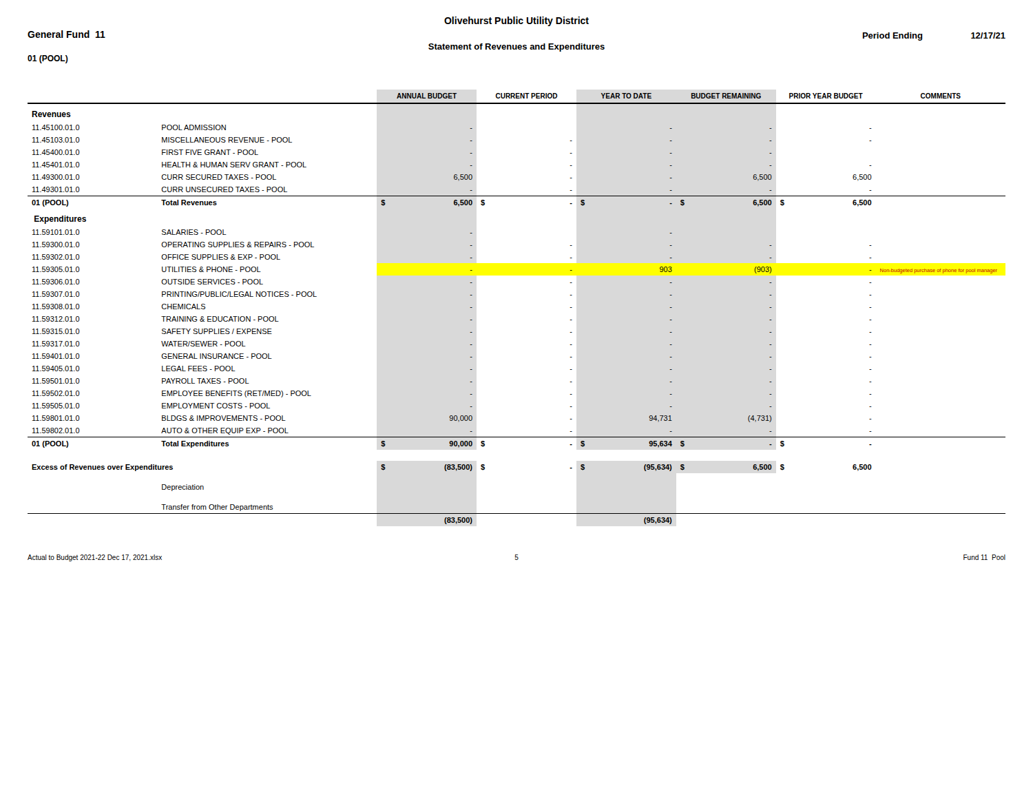Olivehurst Public Utility District
General Fund 11
Statement of Revenues and Expenditures
01 (POOL)
Period Ending
12/17/21
| | | ANNUAL BUDGET | CURRENT PERIOD | YEAR TO DATE | BUDGET REMAINING | PRIOR YEAR BUDGET | COMMENTS |
| --- | --- | --- | --- | --- | --- | --- | --- |
| Revenues | | | | | | | |
| 11.45100.01.0 | POOL ADMISSION | - | | - | - | - | |
| 11.45103.01.0 | MISCELLANEOUS REVENUE - POOL | - | - | - | - | - | |
| 11.45400.01.0 | FIRST FIVE GRANT - POOL | - | - | - | - | | |
| 11.45401.01.0 | HEALTH & HUMAN SERV GRANT - POOL | - | - | - | - | - | |
| 11.49300.01.0 | CURR SECURED TAXES - POOL | 6,500 | - | - | 6,500 | 6,500 | |
| 11.49301.01.0 | CURR UNSECURED TAXES - POOL | - | - | - | - | - | |
| 01 (POOL) | Total Revenues | $ 6,500 | $ - | $ - | $ 6,500 | $ 6,500 | |
| Expenditures | | | | | | | |
| 11.59101.01.0 | SALARIES - POOL | - | | - | | | |
| 11.59300.01.0 | OPERATING SUPPLIES & REPAIRS - POOL | - | - | - | - | - | |
| 11.59302.01.0 | OFFICE SUPPLIES & EXP - POOL | - | - | - | - | - | |
| 11.59305.01.0 | UTILITIES & PHONE - POOL | - | - | 903 | (903) | - | Non-budgeted purchase of phone for pool manager |
| 11.59306.01.0 | OUTSIDE SERVICES - POOL | - | - | - | - | - | |
| 11.59307.01.0 | PRINTING/PUBLIC/LEGAL NOTICES - POOL | - | - | - | - | - | |
| 11.59308.01.0 | CHEMICALS | - | - | - | - | - | |
| 11.59312.01.0 | TRAINING & EDUCATION - POOL | - | - | - | - | - | |
| 11.59315.01.0 | SAFETY SUPPLIES / EXPENSE | - | - | - | - | - | |
| 11.59317.01.0 | WATER/SEWER - POOL | - | - | - | - | - | |
| 11.59401.01.0 | GENERAL INSURANCE - POOL | - | - | - | - | - | |
| 11.59405.01.0 | LEGAL FEES - POOL | - | - | - | - | - | |
| 11.59501.01.0 | PAYROLL TAXES - POOL | - | - | - | - | - | |
| 11.59502.01.0 | EMPLOYEE BENEFITS (RET/MED) - POOL | - | - | - | - | - | |
| 11.59505.01.0 | EMPLOYMENT COSTS - POOL | - | - | - | - | - | |
| 11.59801.01.0 | BLDGS & IMPROVEMENTS - POOL | 90,000 | - | 94,731 | (4,731) | - | |
| 11.59802.01.0 | AUTO & OTHER EQUIP EXP - POOL | - | - | - | - | - | |
| 01 (POOL) | Total Expenditures | $ 90,000 | $ - | $ 95,634 | $ - | $ - | |
| Excess of Revenues over Expenditures | $ (83,500) | $ - | $ (95,634) | $ 6,500 | $ 6,500 | |
| | Depreciation | | | | | | |
| | Transfer from Other Departments | | | | | | |
| | | (83,500) | | (95,634) | | | |
Actual to Budget 2021-22 Dec 17, 2021.xlsx 5 Fund 11 Pool